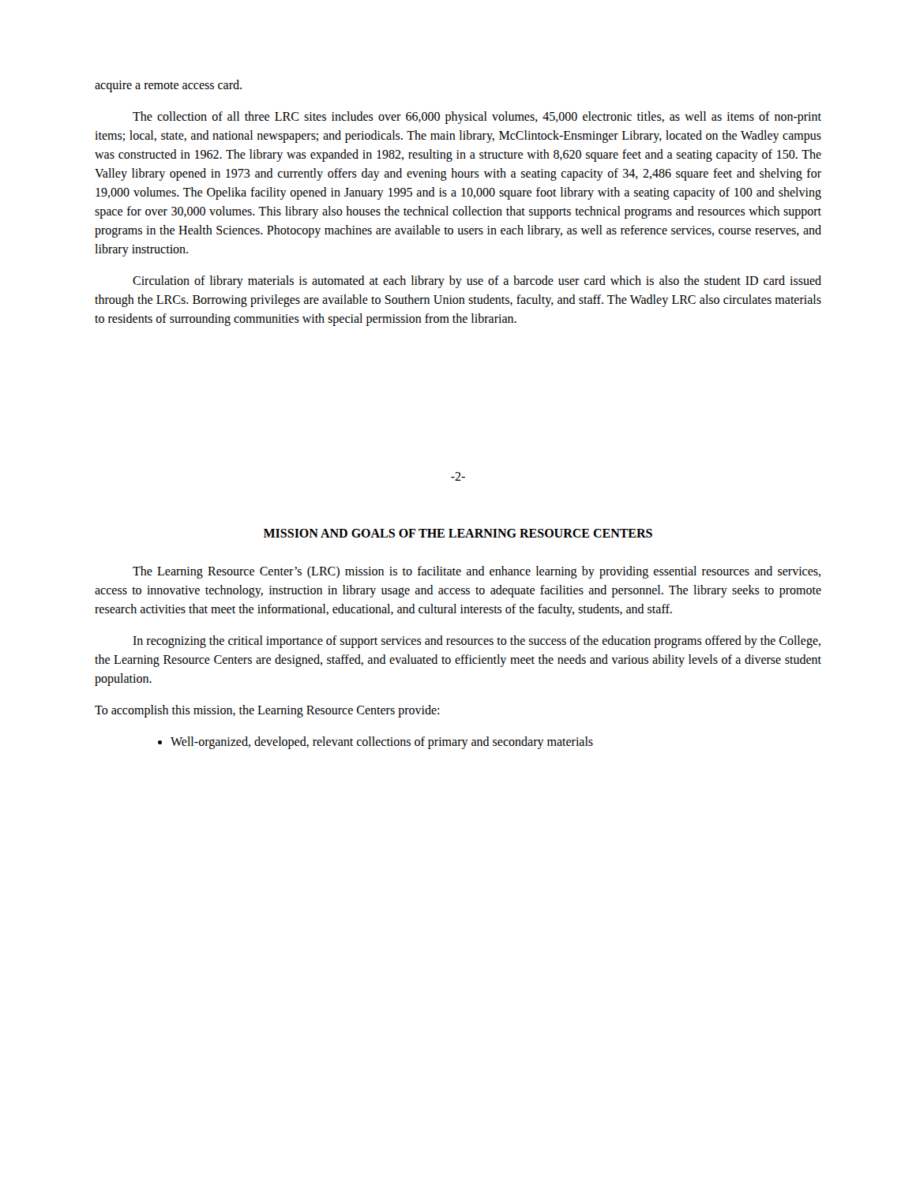acquire a remote access card.
The collection of all three LRC sites includes over 66,000 physical volumes, 45,000 electronic titles, as well as items of non-print items; local, state, and national newspapers; and periodicals. The main library, McClintock-Ensminger Library, located on the Wadley campus was constructed in 1962. The library was expanded in 1982, resulting in a structure with 8,620 square feet and a seating capacity of 150. The Valley library opened in 1973 and currently offers day and evening hours with a seating capacity of 34, 2,486 square feet and shelving for 19,000 volumes. The Opelika facility opened in January 1995 and is a 10,000 square foot library with a seating capacity of 100 and shelving space for over 30,000 volumes. This library also houses the technical collection that supports technical programs and resources which support programs in the Health Sciences. Photocopy machines are available to users in each library, as well as reference services, course reserves, and library instruction.
Circulation of library materials is automated at each library by use of a barcode user card which is also the student ID card issued through the LRCs. Borrowing privileges are available to Southern Union students, faculty, and staff. The Wadley LRC also circulates materials to residents of surrounding communities with special permission from the librarian.
-2-
Mission and Goals of the Learning Resource Centers
The Learning Resource Center’s (LRC) mission is to facilitate and enhance learning by providing essential resources and services, access to innovative technology, instruction in library usage and access to adequate facilities and personnel. The library seeks to promote research activities that meet the informational, educational, and cultural interests of the faculty, students, and staff.
In recognizing the critical importance of support services and resources to the success of the education programs offered by the College, the Learning Resource Centers are designed, staffed, and evaluated to efficiently meet the needs and various ability levels of a diverse student population.
To accomplish this mission, the Learning Resource Centers provide:
Well-organized, developed, relevant collections of primary and secondary materials